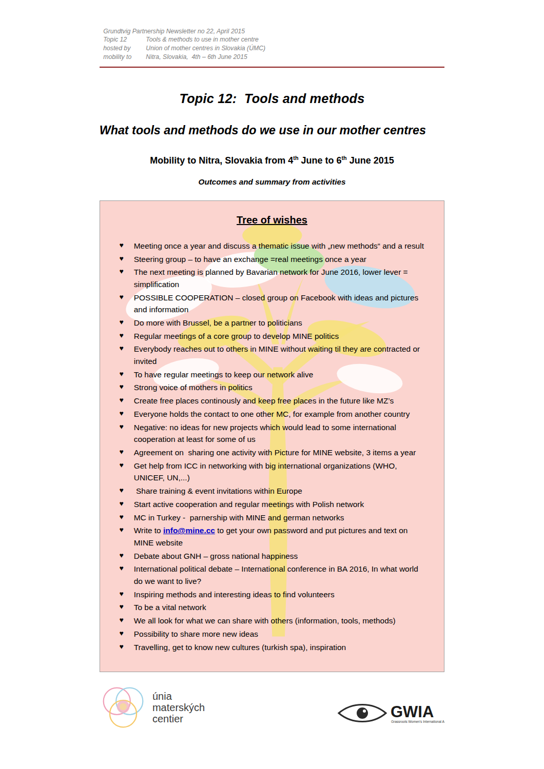Grundtvig Partnership Newsletter no 22, April 2015
Topic 12 Tools & methods to use in mother centre
hosted by Union of mother centres in Slovakia (ÚMC)
mobility to Nitra, Slovakia, 4th – 6th June 2015
Topic 12: Tools and methods
What tools and methods do we use in our mother centres
Mobility to Nitra, Slovakia from 4th June to 6th June 2015
Outcomes and summary from activities
Tree of wishes
Meeting once a year and discuss a thematic issue with „new methods“ and a result
Steering group – to have an exchange =real meetings once a year
The next meeting is planned by Bavarian network for June 2016, lower lever = simplification
POSSIBLE COOPERATION – closed group on Facebook with ideas and pictures and information
Do more with Brussel, be a partner to politicians
Regular meetings of a core group to develop MINE politics
Everybody reaches out to others in MINE without waiting til they are contracted or invited
To have regular meetings to keep our network alive
Strong voice of mothers in politics
Create free places continously and keep free places in the future like MZ’s
Everyone holds the contact to one other MC, for example from another country
Negative: no ideas for new projects which would lead to some international cooperation at least for some of us
Agreement on sharing one activity with Picture for MINE website, 3 items a year
Get help from ICC in networking with big international organizations (WHO, UNICEF, UN,...)
Share training & event invitations within Europe
Start active cooperation and regular meetings with Polish network
MC in Turkey - parnership with MINE and german networks
Write to info@mine.cc to get your own password and put pictures and text on MINE website
Debate about GNH – gross national happiness
International political debate – International conference in BA 2016, In what world do we want to live?
Inspiring methods and interesting ideas to find volunteers
To be a vital network
We all look for what we can share with others (information, tools, methods)
Possibility to share more new ideas
Travelling, get to know new cultures (turkish spa), inspiration
únia
materských
centier
GWIA Grassroots Women's International Academy